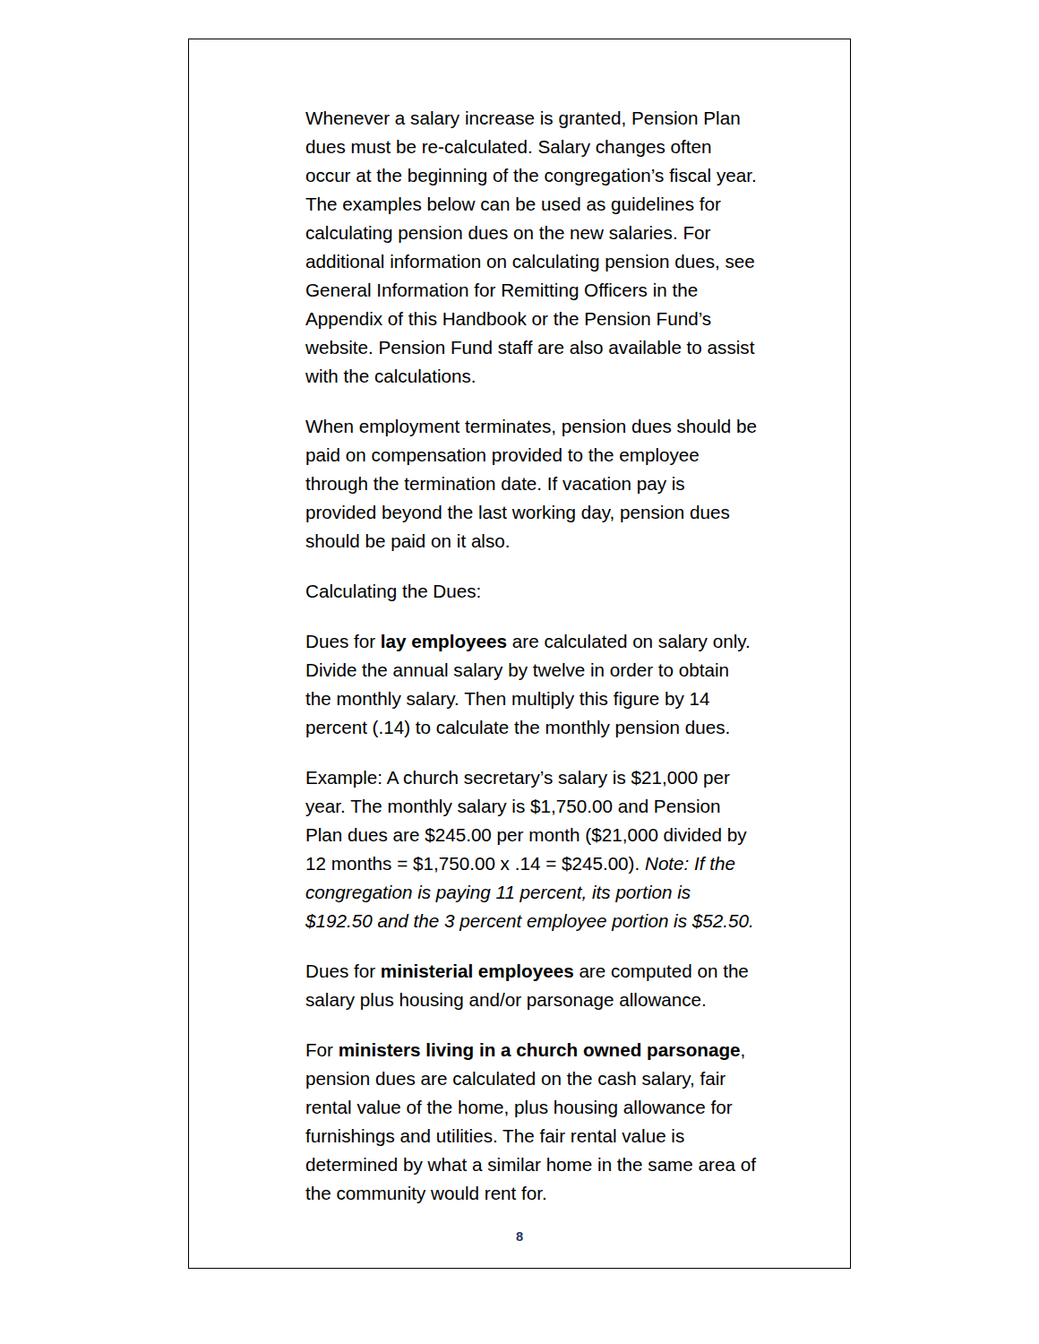Whenever a salary increase is granted, Pension Plan dues must be re-calculated. Salary changes often occur at the beginning of the congregation’s fiscal year. The examples below can be used as guidelines for calculating pension dues on the new salaries. For additional information on calculating pension dues, see General Information for Remitting Officers in the Appendix of this Handbook or the Pension Fund’s website. Pension Fund staff are also available to assist with the calculations.
When employment terminates, pension dues should be paid on compensation provided to the employee through the termination date. If vacation pay is provided beyond the last working day, pension dues should be paid on it also.
Calculating the Dues:
Dues for lay employees are calculated on salary only. Divide the annual salary by twelve in order to obtain the monthly salary. Then multiply this figure by 14 percent (.14) to calculate the monthly pension dues.
Example: A church secretary’s salary is $21,000 per year. The monthly salary is $1,750.00 and Pension Plan dues are $245.00 per month ($21,000 divided by 12 months = $1,750.00 x .14 = $245.00). Note: If the congregation is paying 11 percent, its portion is $192.50 and the 3 percent employee portion is $52.50.
Dues for ministerial employees are computed on the salary plus housing and/or parsonage allowance.
For ministers living in a church owned parsonage, pension dues are calculated on the cash salary, fair rental value of the home, plus housing allowance for furnishings and utilities. The fair rental value is determined by what a similar home in the same area of the community would rent for.
8